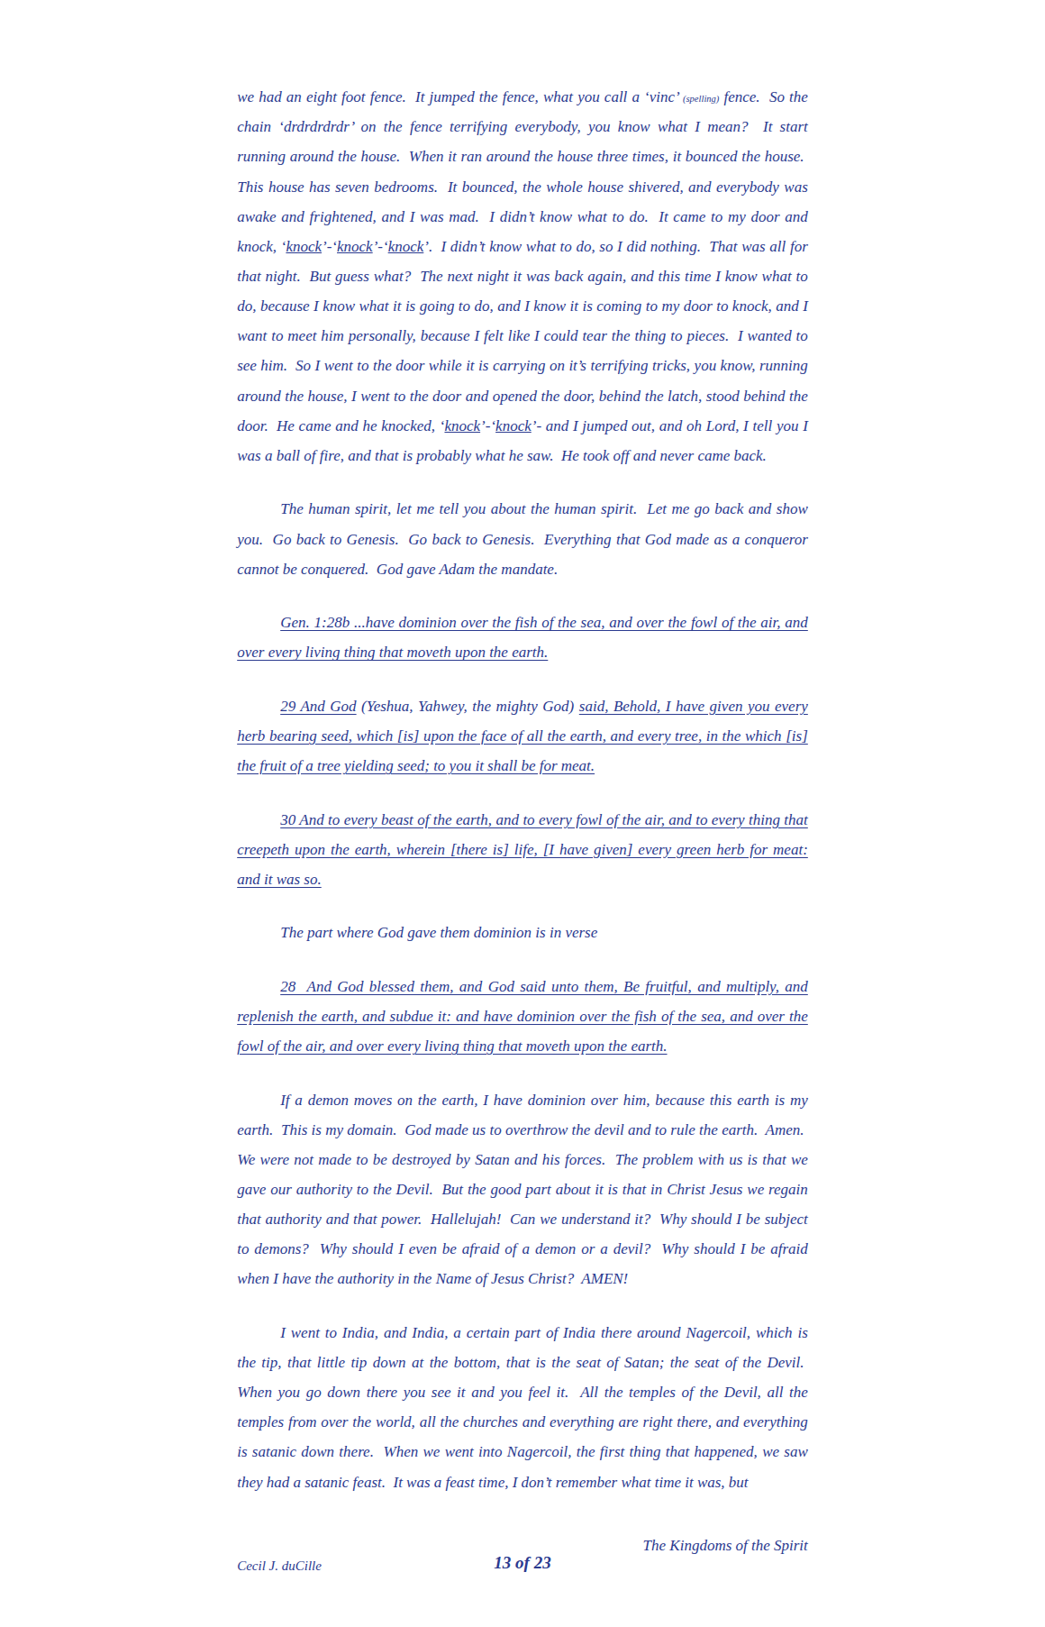we had an eight foot fence. It jumped the fence, what you call a ‘vinc’ (spelling) fence. So the chain ‘drdrdrdrdr’ on the fence terrifying everybody, you know what I mean? It start running around the house. When it ran around the house three times, it bounced the house. This house has seven bedrooms. It bounced, the whole house shivered, and everybody was awake and frightened, and I was mad. I didn’t know what to do. It came to my door and knock, ‘knock’-‘knock’-‘knock’. I didn’t know what to do, so I did nothing. That was all for that night. But guess what? The next night it was back again, and this time I know what to do, because I know what it is going to do, and I know it is coming to my door to knock, and I want to meet him personally, because I felt like I could tear the thing to pieces. I wanted to see him. So I went to the door while it is carrying on it’s terrifying tricks, you know, running around the house, I went to the door and opened the door, behind the latch, stood behind the door. He came and he knocked, ‘knock’-‘knock’- and I jumped out, and oh Lord, I tell you I was a ball of fire, and that is probably what he saw. He took off and never came back.
The human spirit, let me tell you about the human spirit. Let me go back and show you. Go back to Genesis. Go back to Genesis. Everything that God made as a conqueror cannot be conquered. God gave Adam the mandate.
Gen. 1:28b ...have dominion over the fish of the sea, and over the fowl of the air, and over every living thing that moveth upon the earth.
29 And God (Yeshua, Yahwey, the mighty God) said, Behold, I have given you every herb bearing seed, which [is] upon the face of all the earth, and every tree, in the which [is] the fruit of a tree yielding seed; to you it shall be for meat.
30 And to every beast of the earth, and to every fowl of the air, and to every thing that creepeth upon the earth, wherein [there is] life, [I have given] every green herb for meat: and it was so.
The part where God gave them dominion is in verse
28 And God blessed them, and God said unto them, Be fruitful, and multiply, and replenish the earth, and subdue it: and have dominion over the fish of the sea, and over the fowl of the air, and over every living thing that moveth upon the earth.
If a demon moves on the earth, I have dominion over him, because this earth is my earth. This is my domain. God made us to overthrow the devil and to rule the earth. Amen. We were not made to be destroyed by Satan and his forces. The problem with us is that we gave our authority to the Devil. But the good part about it is that in Christ Jesus we regain that authority and that power. Hallelujah! Can we understand it? Why should I be subject to demons? Why should I even be afraid of a demon or a devil? Why should I be afraid when I have the authority in the Name of Jesus Christ? AMEN!
I went to India, and India, a certain part of India there around Nagercoil, which is the tip, that little tip down at the bottom, that is the seat of Satan; the seat of the Devil. When you go down there you see it and you feel it. All the temples of the Devil, all the temples from over the world, all the churches and everything are right there, and everything is satanic down there. When we went into Nagercoil, the first thing that happened, we saw they had a satanic feast. It was a feast time, I don’t remember what time it was, but
The Kingdoms of the Spirit
Cecil J. duCille
13 of 23